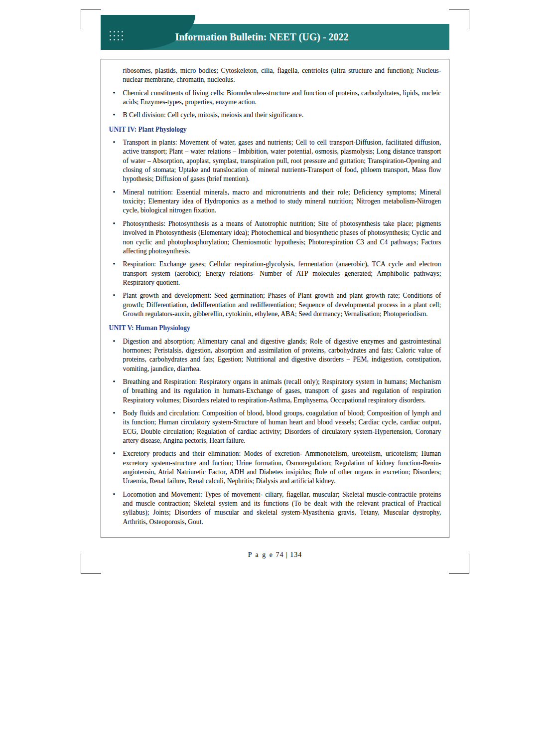Information Bulletin: NEET (UG) - 2022
ribosomes, plastids, micro bodies; Cytoskeleton, cilia, flagella, centrioles (ultra structure and function); Nucleus-nuclear membrane, chromatin, nucleolus.
Chemical constituents of living cells: Biomolecules-structure and function of proteins, carbodydrates, lipids, nucleic acids; Enzymes-types, properties, enzyme action.
B Cell division: Cell cycle, mitosis, meiosis and their significance.
UNIT IV: Plant Physiology
Transport in plants: Movement of water, gases and nutrients; Cell to cell transport-Diffusion, facilitated diffusion, active transport; Plant – water relations – Imbibition, water potential, osmosis, plasmolysis; Long distance transport of water – Absorption, apoplast, symplast, transpiration pull, root pressure and guttation; Transpiration-Opening and closing of stomata; Uptake and translocation of mineral nutrients-Transport of food, phloem transport, Mass flow hypothesis; Diffusion of gases (brief mention).
Mineral nutrition: Essential minerals, macro and micronutrients and their role; Deficiency symptoms; Mineral toxicity; Elementary idea of Hydroponics as a method to study mineral nutrition; Nitrogen metabolism-Nitrogen cycle, biological nitrogen fixation.
Photosynthesis: Photosynthesis as a means of Autotrophic nutrition; Site of photosynthesis take place; pigments involved in Photosynthesis (Elementary idea); Photochemical and biosynthetic phases of photosynthesis; Cyclic and non cyclic and photophosphorylation; Chemiosmotic hypothesis; Photorespiration C3 and C4 pathways; Factors affecting photosynthesis.
Respiration: Exchange gases; Cellular respiration-glycolysis, fermentation (anaerobic), TCA cycle and electron transport system (aerobic); Energy relations- Number of ATP molecules generated; Amphibolic pathways; Respiratory quotient.
Plant growth and development: Seed germination; Phases of Plant growth and plant growth rate; Conditions of growth; Differentiation, dedifferentiation and redifferentiation; Sequence of developmental process in a plant cell; Growth regulators-auxin, gibberellin, cytokinin, ethylene, ABA; Seed dormancy; Vernalisation; Photoperiodism.
UNIT V: Human Physiology
Digestion and absorption; Alimentary canal and digestive glands; Role of digestive enzymes and gastrointestinal hormones; Peristalsis, digestion, absorption and assimilation of proteins, carbohydrates and fats; Caloric value of proteins, carbohydrates and fats; Egestion; Nutritional and digestive disorders – PEM, indigestion, constipation, vomiting, jaundice, diarrhea.
Breathing and Respiration: Respiratory organs in animals (recall only); Respiratory system in humans; Mechanism of breathing and its regulation in humans-Exchange of gases, transport of gases and regulation of respiration Respiratory volumes; Disorders related to respiration-Asthma, Emphysema, Occupational respiratory disorders.
Body fluids and circulation: Composition of blood, blood groups, coagulation of blood; Composition of lymph and its function; Human circulatory system-Structure of human heart and blood vessels; Cardiac cycle, cardiac output, ECG, Double circulation; Regulation of cardiac activity; Disorders of circulatory system-Hypertension, Coronary artery disease, Angina pectoris, Heart failure.
Excretory products and their elimination: Modes of excretion- Ammonotelism, ureotelism, uricotelism; Human excretory system-structure and fuction; Urine formation, Osmoregulation; Regulation of kidney function-Renin-angiotensin, Atrial Natriuretic Factor, ADH and Diabetes insipidus; Role of other organs in excretion; Disorders; Uraemia, Renal failure, Renal calculi, Nephritis; Dialysis and artificial kidney.
Locomotion and Movement: Types of movement- ciliary, fiagellar, muscular; Skeletal muscle-contractile proteins and muscle contraction; Skeletal system and its functions (To be dealt with the relevant practical of Practical syllabus); Joints; Disorders of muscular and skeletal system-Myasthenia gravis, Tetany, Muscular dystrophy, Arthritis, Osteoporosis, Gout.
P a g e 74 | 134